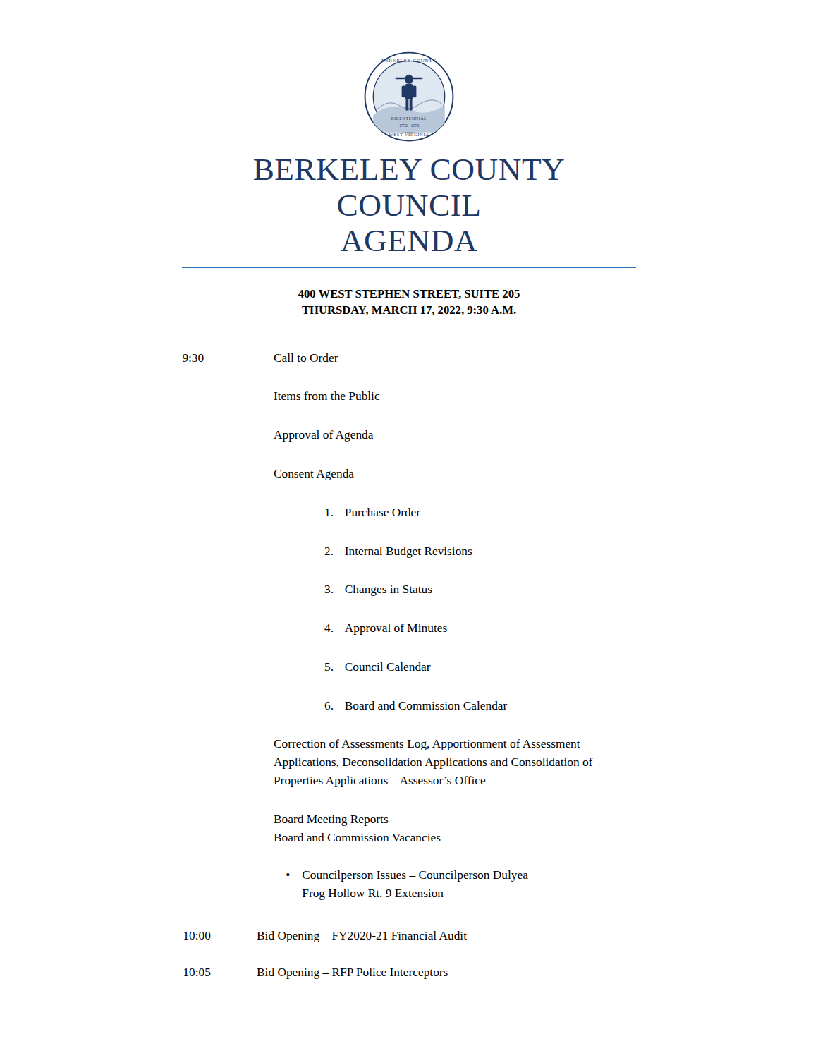BERKELEY COUNTY COUNCIL
AGENDA
400 WEST STEPHEN STREET, SUITE 205
THURSDAY, MARCH 17, 2022, 9:30 A.M.
| 9:30 | Call to Order Items from the Public Approval of Agenda Consent Agenda 1. Purchase Order 2. Internal Budget Revisions 3. Changes in Status 4. Approval of Minutes 5. Council Calendar 6. Board and Commission Calendar Correction of Assessments Log, Apportionment of Assessment Applications, Deconsolidation Applications and Consolidation of Properties Applications – Assessor’s Office Board Meeting Reports Board and Commission Vacancies Councilperson Issues – Councilperson Dulyea Frog Hollow Rt. 9 Extension |
| 10:00 | Bid Opening – FY2020-21 Financial Audit |
| 10:05 | Bid Opening – RFP Police Interceptors |